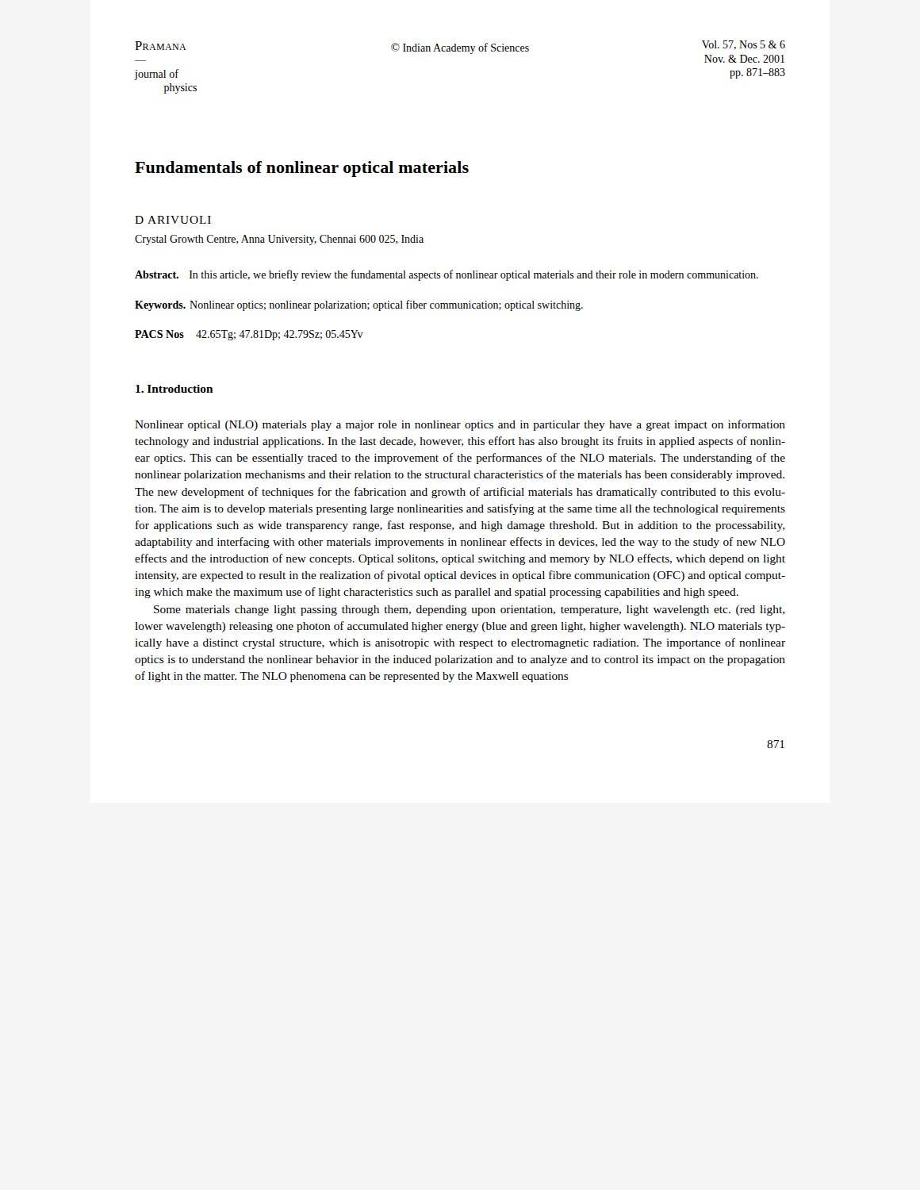Pramana
— journal of physics
© Indian Academy of Sciences
Vol. 57, Nos 5 & 6 Nov. & Dec. 2001 pp. 871–883
Fundamentals of nonlinear optical materials
D ARIVUOLI
Crystal Growth Centre, Anna University, Chennai 600 025, India
Abstract. In this article, we briefly review the fundamental aspects of nonlinear optical materials and their role in modern communication.
Keywords. Nonlinear optics; nonlinear polarization; optical fiber communication; optical switching.
PACS Nos42.65Tg; 47.81Dp; 42.79Sz; 05.45Yv
1. Introduction
Nonlinear optical (NLO) materials play a major role in nonlinear optics and in particular they have a great impact on information technology and industrial applications. In the last decade, however, this effort has also brought its fruits in applied aspects of nonlinear optics. This can be essentially traced to the improvement of the performances of the NLO materials. The understanding of the nonlinear polarization mechanisms and their relation to the structural characteristics of the materials has been considerably improved. The new development of techniques for the fabrication and growth of artificial materials has dramatically contributed to this evolution. The aim is to develop materials presenting large nonlinearities and satisfying at the same time all the technological requirements for applications such as wide transparency range, fast response, and high damage threshold. But in addition to the processability, adaptability and interfacing with other materials improvements in nonlinear effects in devices, led the way to the study of new NLO effects and the introduction of new concepts. Optical solitons, optical switching and memory by NLO effects, which depend on light intensity, are expected to result in the realization of pivotal optical devices in optical fibre communication (OFC) and optical computing which make the maximum use of light characteristics such as parallel and spatial processing capabilities and high speed.
Some materials change light passing through them, depending upon orientation, temperature, light wavelength etc. (red light, lower wavelength) releasing one photon of accumulated higher energy (blue and green light, higher wavelength). NLO materials typically have a distinct crystal structure, which is anisotropic with respect to electromagnetic radiation. The importance of nonlinear optics is to understand the nonlinear behavior in the induced polarization and to analyze and to control its impact on the propagation of light in the matter. The NLO phenomena can be represented by the Maxwell equations
871